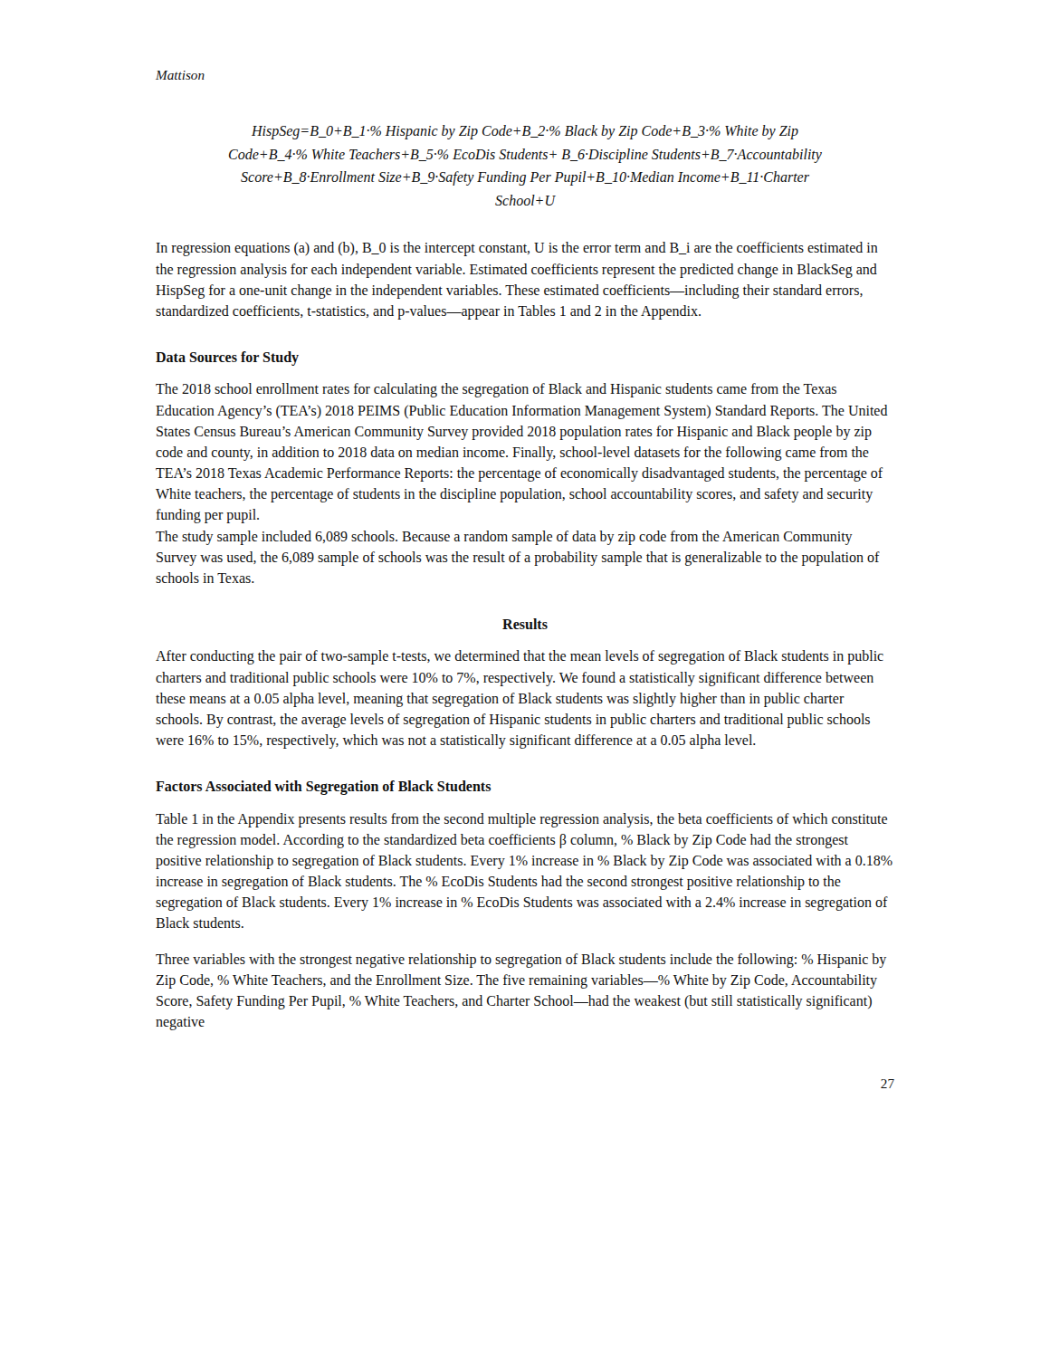Mattison
HispSeg=B_0+B_1·% Hispanic by Zip Code+B_2·% Black by Zip Code+B_3·% White by Zip Code+B_4·% White Teachers+B_5·% EcoDis Students+ B_6·Discipline Students+B_7·Accountability Score+B_8·Enrollment Size+B_9·Safety Funding Per Pupil+B_10·Median Income+B_11·Charter School+U
In regression equations (a) and (b), B_0 is the intercept constant, U is the error term and B_i are the coefficients estimated in the regression analysis for each independent variable. Estimated coefficients represent the predicted change in BlackSeg and HispSeg for a one-unit change in the independent variables. These estimated coefficients—including their standard errors, standardized coefficients, t-statistics, and p-values—appear in Tables 1 and 2 in the Appendix.
Data Sources for Study
The 2018 school enrollment rates for calculating the segregation of Black and Hispanic students came from the Texas Education Agency’s (TEA’s) 2018 PEIMS (Public Education Information Management System) Standard Reports. The United States Census Bureau’s American Community Survey provided 2018 population rates for Hispanic and Black people by zip code and county, in addition to 2018 data on median income. Finally, school-level datasets for the following came from the TEA’s 2018 Texas Academic Performance Reports: the percentage of economically disadvantaged students, the percentage of White teachers, the percentage of students in the discipline population, school accountability scores, and safety and security funding per pupil.
The study sample included 6,089 schools. Because a random sample of data by zip code from the American Community Survey was used, the 6,089 sample of schools was the result of a probability sample that is generalizable to the population of schools in Texas.
Results
After conducting the pair of two-sample t-tests, we determined that the mean levels of segregation of Black students in public charters and traditional public schools were 10% to 7%, respectively. We found a statistically significant difference between these means at a 0.05 alpha level, meaning that segregation of Black students was slightly higher than in public charter schools. By contrast, the average levels of segregation of Hispanic students in public charters and traditional public schools were 16% to 15%, respectively, which was not a statistically significant difference at a 0.05 alpha level.
Factors Associated with Segregation of Black Students
Table 1 in the Appendix presents results from the second multiple regression analysis, the beta coefficients of which constitute the regression model. According to the standardized beta coefficients β column, % Black by Zip Code had the strongest positive relationship to segregation of Black students. Every 1% increase in % Black by Zip Code was associated with a 0.18% increase in segregation of Black students. The % EcoDis Students had the second strongest positive relationship to the segregation of Black students. Every 1% increase in % EcoDis Students was associated with a 2.4% increase in segregation of Black students.
Three variables with the strongest negative relationship to segregation of Black students include the following: % Hispanic by Zip Code, % White Teachers, and the Enrollment Size. The five remaining variables—% White by Zip Code, Accountability Score, Safety Funding Per Pupil, % White Teachers, and Charter School—had the weakest (but still statistically significant) negative
27